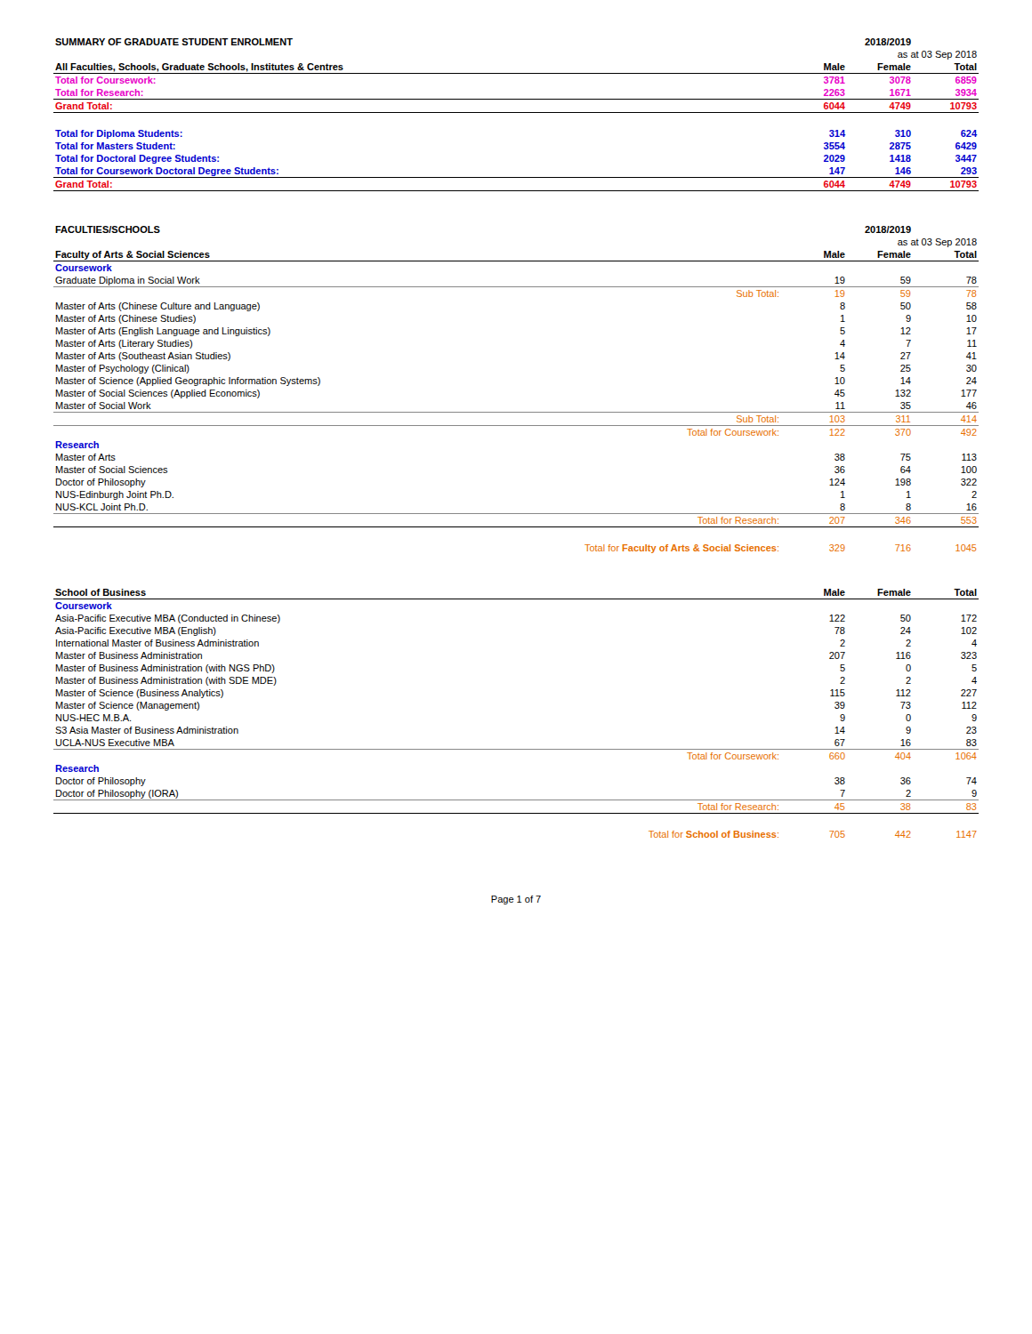| SUMMARY OF GRADUATE STUDENT ENROLMENT | | 2018/2019 | |
| | | as at 03 Sep 2018 |
| All Faculties, Schools, Graduate Schools, Institutes & Centres | Male | Female | Total |
| Total for Coursework: | 3781 | 3078 | 6859 |
| Total for Research: | 2263 | 1671 | 3934 |
| Grand Total: | 6044 | 4749 | 10793 |
| Total for Diploma Students: | 314 | 310 | 624 |
| Total for Masters Student: | 3554 | 2875 | 6429 |
| Total for Doctoral Degree Students: | 2029 | 1418 | 3447 |
| Total for Coursework Doctoral Degree Students: | 147 | 146 | 293 |
| Grand Total: | 6044 | 4749 | 10793 |
| FACULTIES/SCHOOLS | | 2018/2019 | |
| | | as at 03 Sep 2018 |
| Faculty of Arts & Social Sciences | Male | Female | Total |
| Coursework | | | |
| Graduate Diploma in Social Work | 19 | 59 | 78 |
| Sub Total: | 19 | 59 | 78 |
| Master of Arts (Chinese Culture and Language) | 8 | 50 | 58 |
| Master of Arts (Chinese Studies) | 1 | 9 | 10 |
| Master of Arts (English Language and Linguistics) | 5 | 12 | 17 |
| Master of Arts (Literary Studies) | 4 | 7 | 11 |
| Master of Arts (Southeast Asian Studies) | 14 | 27 | 41 |
| Master of Psychology (Clinical) | 5 | 25 | 30 |
| Master of Science (Applied Geographic Information Systems) | 10 | 14 | 24 |
| Master of Social Sciences (Applied Economics) | 45 | 132 | 177 |
| Master of Social Work | 11 | 35 | 46 |
| Sub Total: | 103 | 311 | 414 |
| Total for Coursework: | 122 | 370 | 492 |
| Research | | | |
| Master of Arts | 38 | 75 | 113 |
| Master of Social Sciences | 36 | 64 | 100 |
| Doctor of Philosophy | 124 | 198 | 322 |
| NUS-Edinburgh Joint Ph.D. | 1 | 1 | 2 |
| NUS-KCL Joint Ph.D. | 8 | 8 | 16 |
| Total for Research: | 207 | 346 | 553 |
| Total for Faculty of Arts & Social Sciences : | 329 | 716 | 1045 |
| School of Business | Male | Female | Total |
| Coursework | | | |
| Asia-Pacific Executive MBA (Conducted in Chinese) | 122 | 50 | 172 |
| Asia-Pacific Executive MBA (English) | 78 | 24 | 102 |
| International Master of Business Administration | 2 | 2 | 4 |
| Master of Business Administration | 207 | 116 | 323 |
| Master of Business Administration (with NGS PhD) | 5 | 0 | 5 |
| Master of Business Administration (with SDE MDE) | 2 | 2 | 4 |
| Master of Science (Business Analytics) | 115 | 112 | 227 |
| Master of Science (Management) | 39 | 73 | 112 |
| NUS-HEC M.B.A. | 9 | 0 | 9 |
| S3 Asia Master of Business Administration | 14 | 9 | 23 |
| UCLA-NUS Executive MBA | 67 | 16 | 83 |
| Total for Coursework: | 660 | 404 | 1064 |
| Research | | | |
| Doctor of Philosophy | 38 | 36 | 74 |
| Doctor of Philosophy (IORA) | 7 | 2 | 9 |
| Total for Research: | 45 | 38 | 83 |
| Total for School of Business : | 705 | 442 | 1147 |
Page 1 of 7